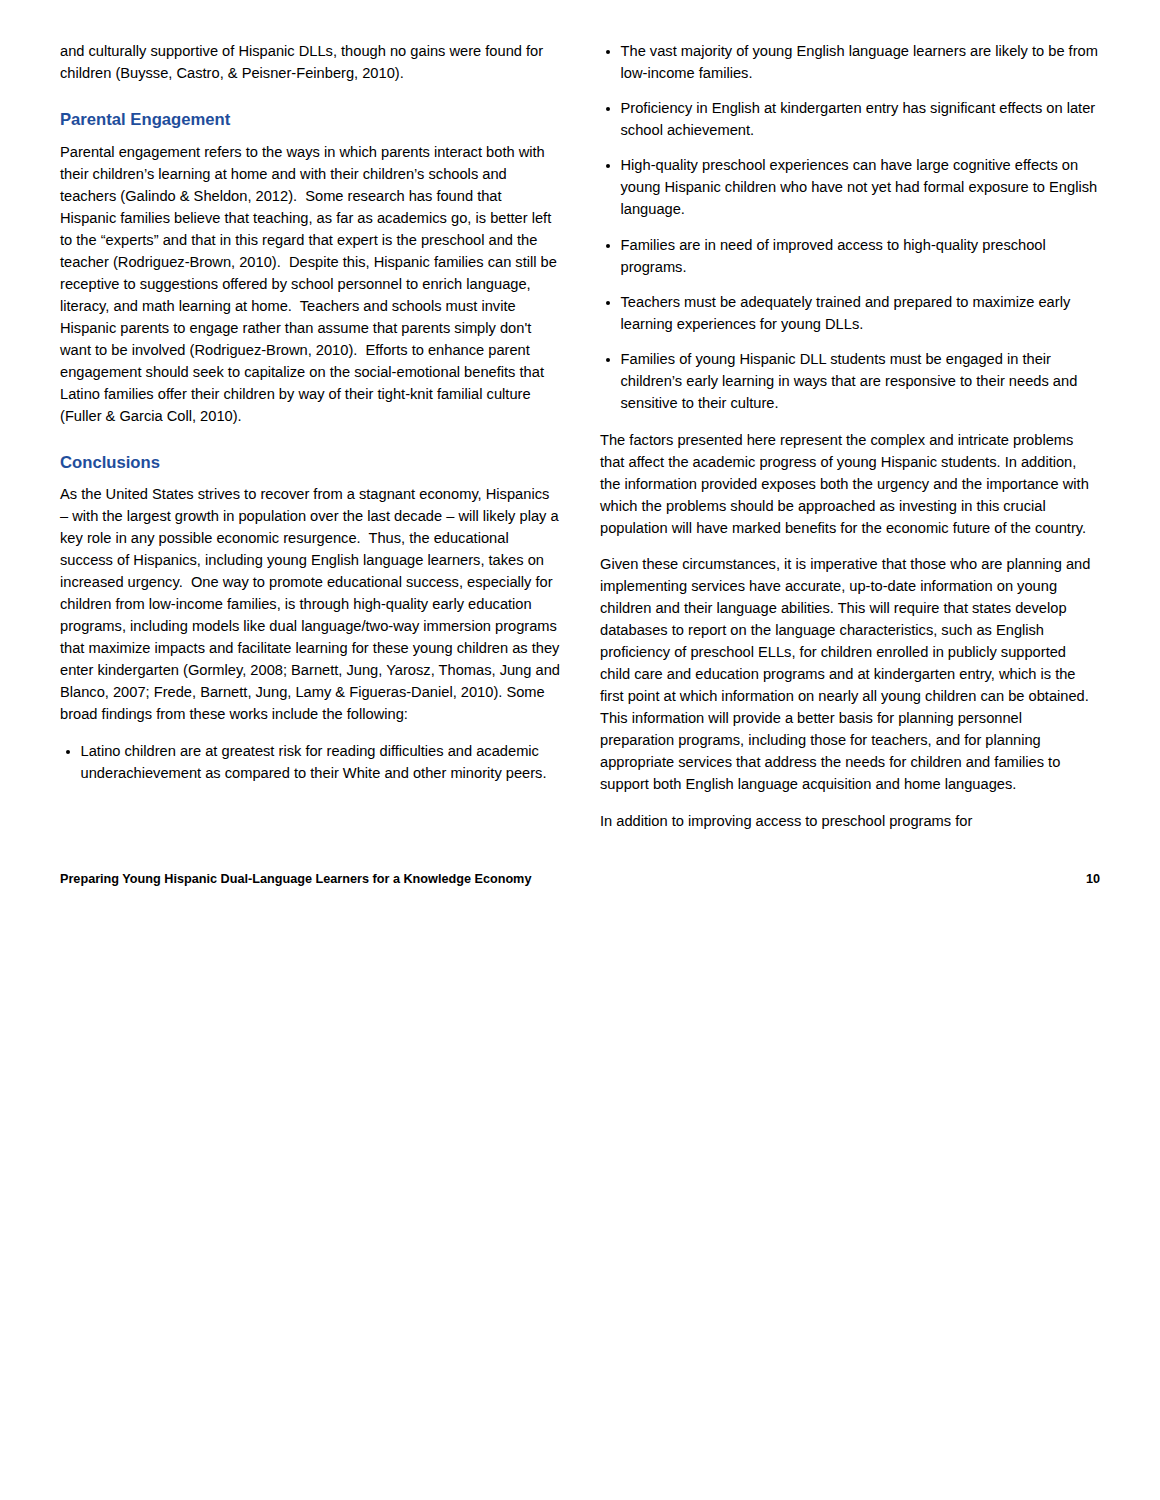and culturally supportive of Hispanic DLLs, though no gains were found for children (Buysse, Castro, & Peisner-Feinberg, 2010).
Parental Engagement
Parental engagement refers to the ways in which parents interact both with their children’s learning at home and with their children’s schools and teachers (Galindo & Sheldon, 2012). Some research has found that Hispanic families believe that teaching, as far as academics go, is better left to the “experts” and that in this regard that expert is the preschool and the teacher (Rodriguez-Brown, 2010). Despite this, Hispanic families can still be receptive to suggestions offered by school personnel to enrich language, literacy, and math learning at home. Teachers and schools must invite Hispanic parents to engage rather than assume that parents simply don't want to be involved (Rodriguez-Brown, 2010). Efforts to enhance parent engagement should seek to capitalize on the social-emotional benefits that Latino families offer their children by way of their tight-knit familial culture (Fuller & Garcia Coll, 2010).
Conclusions
As the United States strives to recover from a stagnant economy, Hispanics – with the largest growth in population over the last decade – will likely play a key role in any possible economic resurgence. Thus, the educational success of Hispanics, including young English language learners, takes on increased urgency. One way to promote educational success, especially for children from low-income families, is through high-quality early education programs, including models like dual language/two-way immersion programs that maximize impacts and facilitate learning for these young children as they enter kindergarten (Gormley, 2008; Barnett, Jung, Yarosz, Thomas, Jung and Blanco, 2007; Frede, Barnett, Jung, Lamy & Figueras-Daniel, 2010). Some broad findings from these works include the following:
Latino children are at greatest risk for reading difficulties and academic underachievement as compared to their White and other minority peers.
The vast majority of young English language learners are likely to be from low-income families.
Proficiency in English at kindergarten entry has significant effects on later school achievement.
High-quality preschool experiences can have large cognitive effects on young Hispanic children who have not yet had formal exposure to English language.
Families are in need of improved access to high-quality preschool programs.
Teachers must be adequately trained and prepared to maximize early learning experiences for young DLLs.
Families of young Hispanic DLL students must be engaged in their children’s early learning in ways that are responsive to their needs and sensitive to their culture.
The factors presented here represent the complex and intricate problems that affect the academic progress of young Hispanic students. In addition, the information provided exposes both the urgency and the importance with which the problems should be approached as investing in this crucial population will have marked benefits for the economic future of the country.
Given these circumstances, it is imperative that those who are planning and implementing services have accurate, up-to-date information on young children and their language abilities. This will require that states develop databases to report on the language characteristics, such as English proficiency of preschool ELLs, for children enrolled in publicly supported child care and education programs and at kindergarten entry, which is the first point at which information on nearly all young children can be obtained. This information will provide a better basis for planning personnel preparation programs, including those for teachers, and for planning appropriate services that address the needs for children and families to support both English language acquisition and home languages.
In addition to improving access to preschool programs for
Preparing Young Hispanic Dual-Language Learners for a Knowledge Economy 10